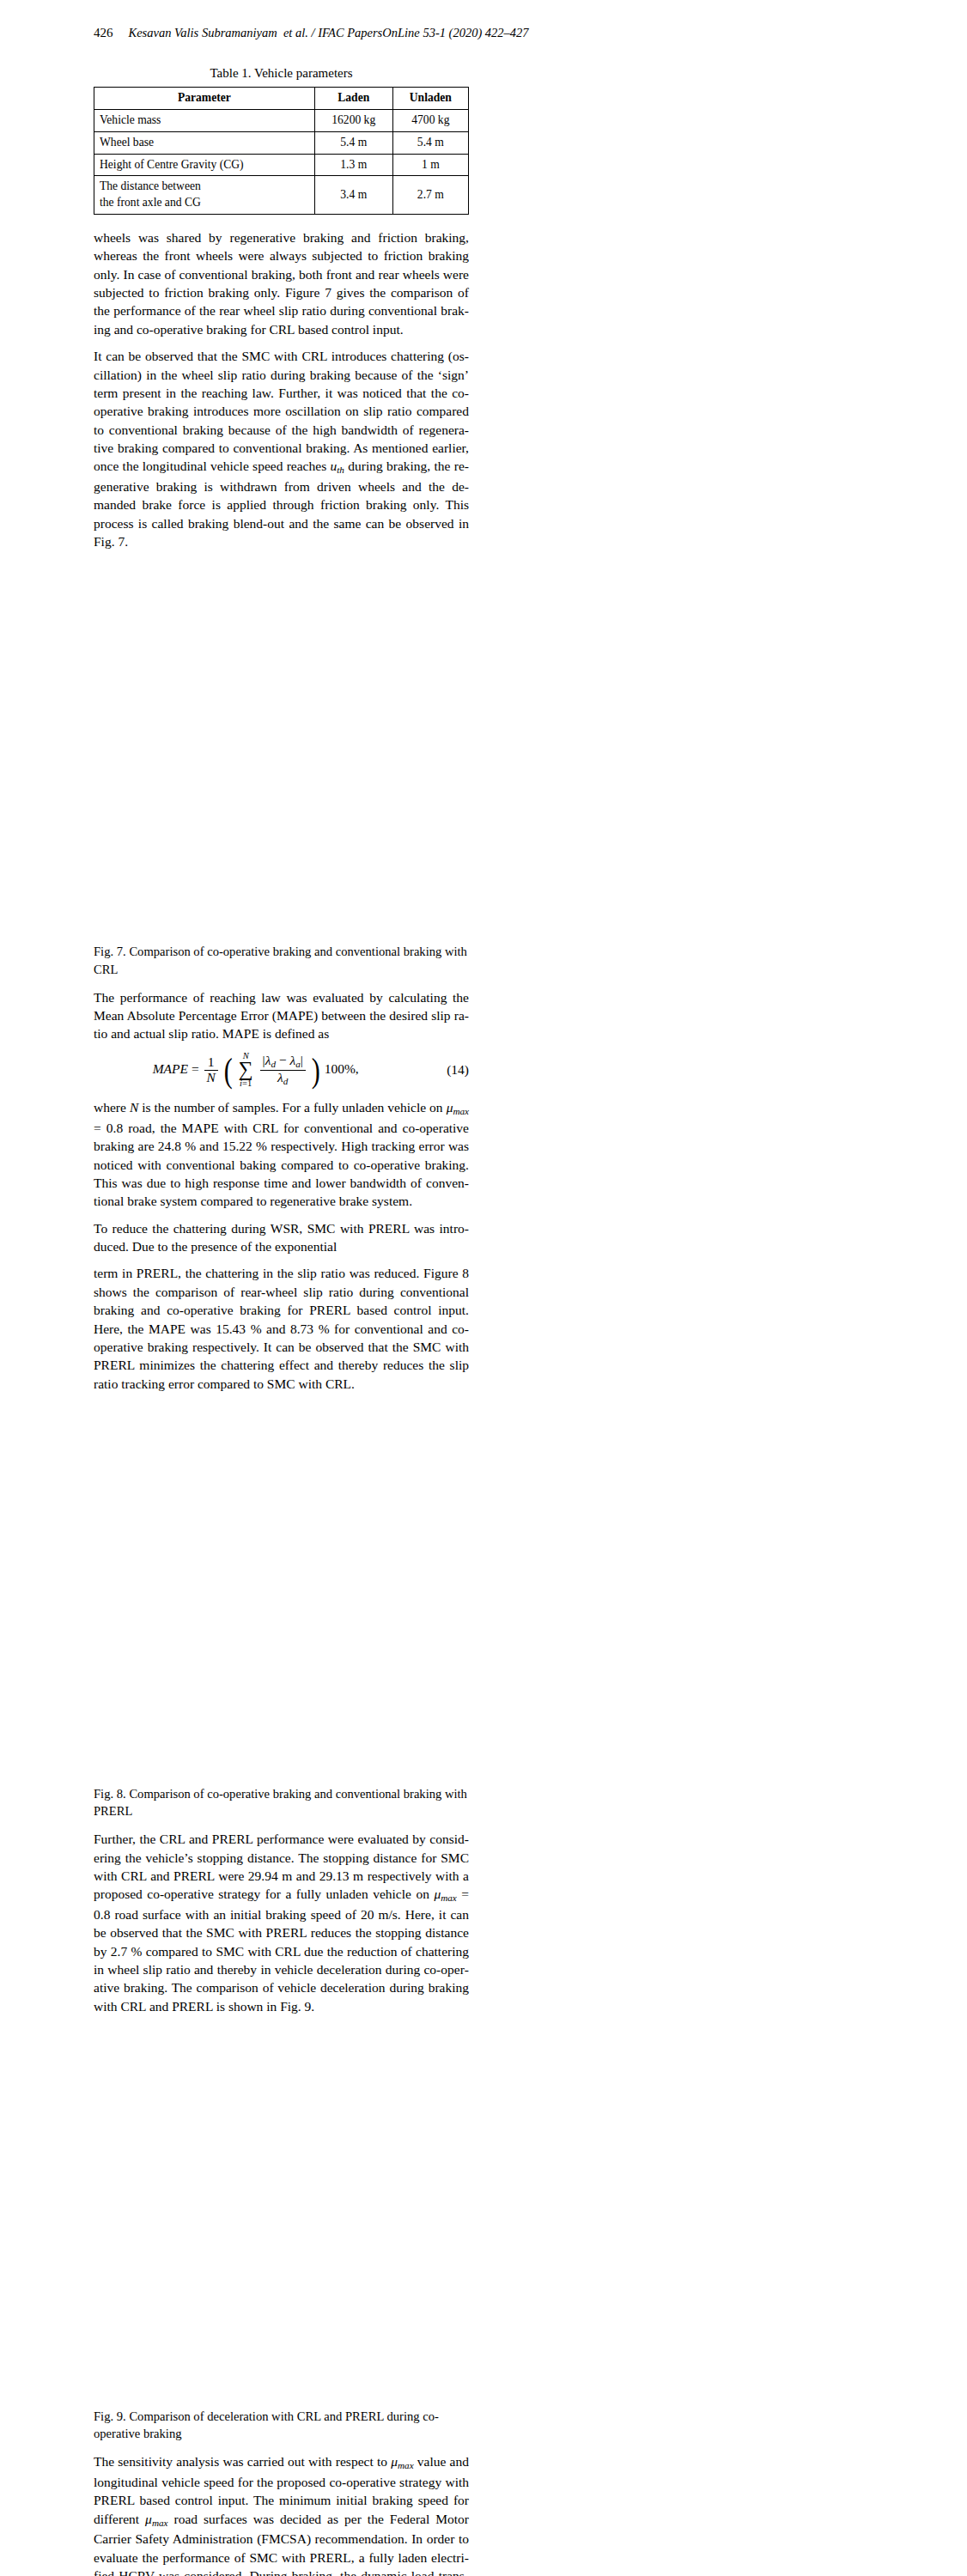426 Kesavan Valis Subramaniyam et al. / IFAC PapersOnLine 53-1 (2020) 422–427
Table 1. Vehicle parameters
| Parameter | Laden | Unladen |
| --- | --- | --- |
| Vehicle mass | 16200 kg | 4700 kg |
| Wheel base | 5.4 m | 5.4 m |
| Height of Centre Gravity (CG) | 1.3 m | 1 m |
| The distance between the front axle and CG | 3.4 m | 2.7 m |
wheels was shared by regenerative braking and friction braking, whereas the front wheels were always subjected to friction braking only. In case of conventional braking, both front and rear wheels were subjected to friction braking only. Figure 7 gives the comparison of the performance of the rear wheel slip ratio during conventional braking and co-operative braking for CRL based control input.
It can be observed that the SMC with CRL introduces chattering (oscillation) in the wheel slip ratio during braking because of the ‘sign’ term present in the reaching law. Further, it was noticed that the co-operative braking introduces more oscillation on slip ratio compared to conventional braking because of the high bandwidth of regenerative braking compared to conventional braking. As mentioned earlier, once the longitudinal vehicle speed reaches uth during braking, the regenerative braking is withdrawn from driven wheels and the demanded brake force is applied through friction braking only. This process is called braking blend-out and the same can be observed in Fig. 7.
Fig. 7. Comparison of co-operative braking and conventional braking with CRL
The performance of reaching law was evaluated by calculating the Mean Absolute Percentage Error (MAPE) between the desired slip ratio and actual slip ratio. MAPE is defined as
MAPE = 1 N ( N∑i=1 |λd − λa|λd ) 100%, (14)
where N is the number of samples. For a fully unladen vehicle on μmax = 0.8 road, the MAPE with CRL for conventional and co-operative braking are 24.8 % and 15.22 % respectively. High tracking error was noticed with conventional baking compared to co-operative braking. This was due to high response time and lower bandwidth of conventional brake system compared to regenerative brake system.
To reduce the chattering during WSR, SMC with PRERL was introduced. Due to the presence of the exponential
term in PRERL, the chattering in the slip ratio was reduced. Figure 8 shows the comparison of rear-wheel slip ratio during conventional braking and co-operative braking for PRERL based control input. Here, the MAPE was 15.43 % and 8.73 % for conventional and co-operative braking respectively. It can be observed that the SMC with PRERL minimizes the chattering effect and thereby reduces the slip ratio tracking error compared to SMC with CRL.
Fig. 8. Comparison of co-operative braking and conventional braking with PRERL
Further, the CRL and PRERL performance were evaluated by considering the vehicle’s stopping distance. The stopping distance for SMC with CRL and PRERL were 29.94 m and 29.13 m respectively with a proposed co-operative strategy for a fully unladen vehicle on μmax = 0.8 road surface with an initial braking speed of 20 m/s. Here, it can be observed that the SMC with PRERL reduces the stopping distance by 2.7 % compared to SMC with CRL due the reduction of chattering in wheel slip ratio and thereby in vehicle deceleration during co-operative braking. The comparison of vehicle deceleration during braking with CRL and PRERL is shown in Fig. 9.
Fig. 9. Comparison of deceleration with CRL and PRERL during co-operative braking
The sensitivity analysis was carried out with respect to μmax value and longitudinal vehicle speed for the proposed co-operative strategy with PRERL based control input. The minimum initial braking speed for different μmax road surfaces was decided as per the Federal Motor Carrier Safety Administration (FMCSA) recommendation. In order to evaluate the performance of SMC with PRERL, a fully laden electrified HCRV was considered. During braking, the dynamic load transfer from rear to front is higher for a fully laden vehicle compared to fully unladen vehicle. The slip ratio MAPE and stopping distance for different operating conditions are shown in Table 2.